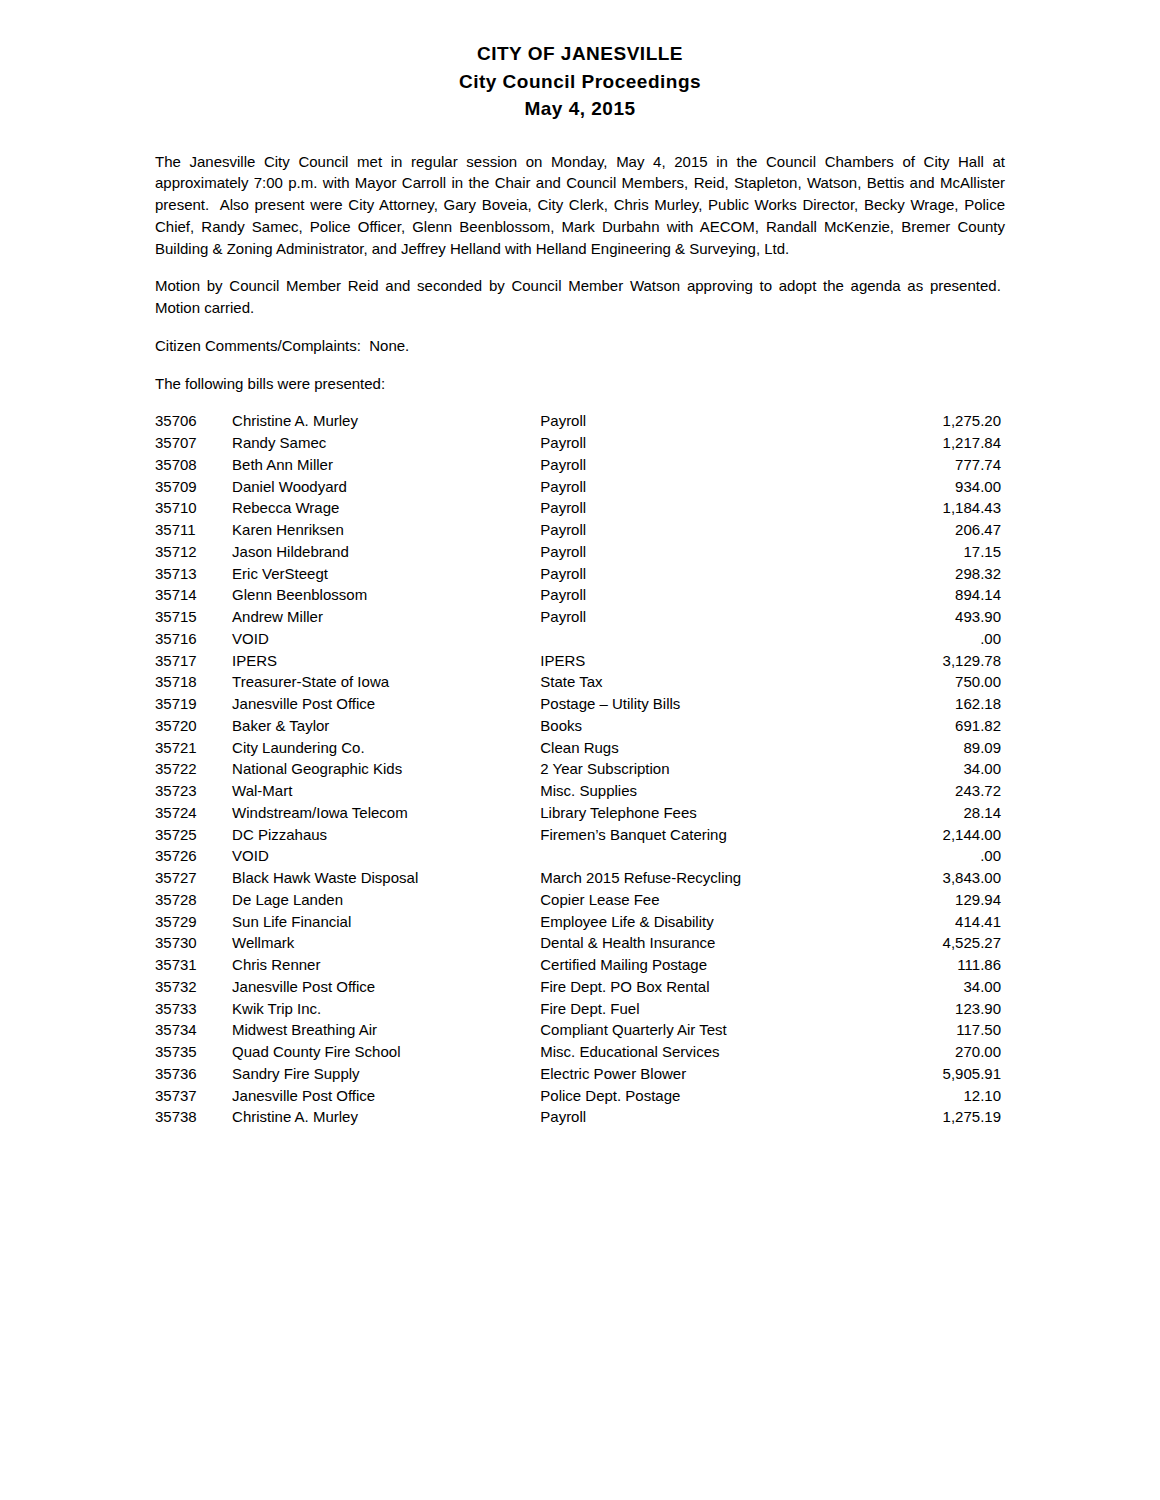CITY OF JANESVILLE
City Council Proceedings
May 4, 2015
The Janesville City Council met in regular session on Monday, May 4, 2015 in the Council Chambers of City Hall at approximately 7:00 p.m. with Mayor Carroll in the Chair and Council Members, Reid, Stapleton, Watson, Bettis and McAllister present. Also present were City Attorney, Gary Boveia, City Clerk, Chris Murley, Public Works Director, Becky Wrage, Police Chief, Randy Samec, Police Officer, Glenn Beenblossom, Mark Durbahn with AECOM, Randall McKenzie, Bremer County Building & Zoning Administrator, and Jeffrey Helland with Helland Engineering & Surveying, Ltd.
Motion by Council Member Reid and seconded by Council Member Watson approving to adopt the agenda as presented. Motion carried.
Citizen Comments/Complaints: None.
The following bills were presented:
| 35706 | Christine A. Murley | Payroll | 1,275.20 |
| 35707 | Randy Samec | Payroll | 1,217.84 |
| 35708 | Beth Ann Miller | Payroll | 777.74 |
| 35709 | Daniel Woodyard | Payroll | 934.00 |
| 35710 | Rebecca Wrage | Payroll | 1,184.43 |
| 35711 | Karen Henriksen | Payroll | 206.47 |
| 35712 | Jason Hildebrand | Payroll | 17.15 |
| 35713 | Eric VerSteegt | Payroll | 298.32 |
| 35714 | Glenn Beenblossom | Payroll | 894.14 |
| 35715 | Andrew Miller | Payroll | 493.90 |
| 35716 | VOID | | .00 |
| 35717 | IPERS | IPERS | 3,129.78 |
| 35718 | Treasurer-State of Iowa | State Tax | 750.00 |
| 35719 | Janesville Post Office | Postage – Utility Bills | 162.18 |
| 35720 | Baker & Taylor | Books | 691.82 |
| 35721 | City Laundering Co. | Clean Rugs | 89.09 |
| 35722 | National Geographic Kids | 2 Year Subscription | 34.00 |
| 35723 | Wal-Mart | Misc. Supplies | 243.72 |
| 35724 | Windstream/Iowa Telecom | Library Telephone Fees | 28.14 |
| 35725 | DC Pizzahaus | Firemen’s Banquet Catering | 2,144.00 |
| 35726 | VOID | | .00 |
| 35727 | Black Hawk Waste Disposal | March 2015 Refuse-Recycling | 3,843.00 |
| 35728 | De Lage Landen | Copier Lease Fee | 129.94 |
| 35729 | Sun Life Financial | Employee Life & Disability | 414.41 |
| 35730 | Wellmark | Dental & Health Insurance | 4,525.27 |
| 35731 | Chris Renner | Certified Mailing Postage | 111.86 |
| 35732 | Janesville Post Office | Fire Dept. PO Box Rental | 34.00 |
| 35733 | Kwik Trip Inc. | Fire Dept. Fuel | 123.90 |
| 35734 | Midwest Breathing Air | Compliant Quarterly Air Test | 117.50 |
| 35735 | Quad County Fire School | Misc. Educational Services | 270.00 |
| 35736 | Sandry Fire Supply | Electric Power Blower | 5,905.91 |
| 35737 | Janesville Post Office | Police Dept. Postage | 12.10 |
| 35738 | Christine A. Murley | Payroll | 1,275.19 |